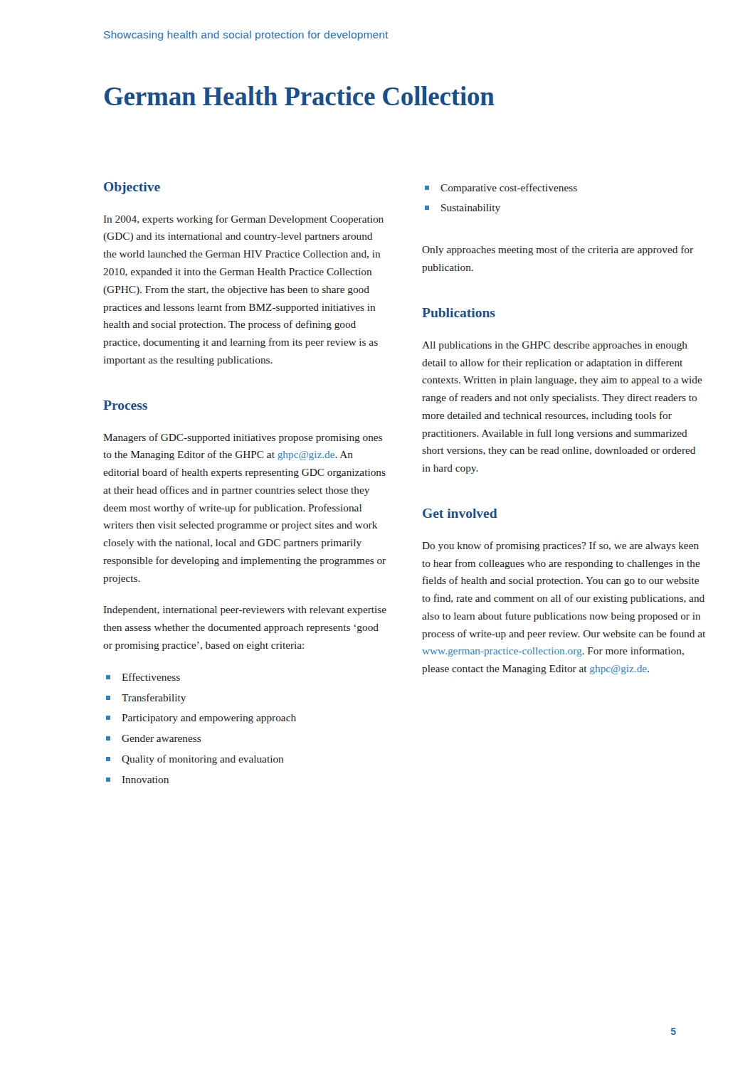Showcasing health and social protection for development
German Health Practice Collection
Objective
In 2004, experts working for German Development Cooperation (GDC) and its international and country-level partners around the world launched the German HIV Practice Collection and, in 2010, expanded it into the German Health Practice Collection (GPHC). From the start, the objective has been to share good practices and lessons learnt from BMZ-supported initiatives in health and social protection. The process of defining good practice, documenting it and learning from its peer review is as important as the resulting publications.
Process
Managers of GDC-supported initiatives propose promising ones to the Managing Editor of the GHPC at ghpc@giz.de. An editorial board of health experts representing GDC organizations at their head offices and in partner countries select those they deem most worthy of write-up for publication. Professional writers then visit selected programme or project sites and work closely with the national, local and GDC partners primarily responsible for developing and implementing the programmes or projects.
Independent, international peer-reviewers with relevant expertise then assess whether the documented approach represents ‘good or promising practice’, based on eight criteria:
Effectiveness
Transferability
Participatory and empowering approach
Gender awareness
Quality of monitoring and evaluation
Innovation
Comparative cost-effectiveness
Sustainability
Only approaches meeting most of the criteria are approved for publication.
Publications
All publications in the GHPC describe approaches in enough detail to allow for their replication or adaptation in different contexts. Written in plain language, they aim to appeal to a wide range of readers and not only specialists. They direct readers to more detailed and technical resources, including tools for practitioners. Available in full long versions and summarized short versions, they can be read online, downloaded or ordered in hard copy.
Get involved
Do you know of promising practices? If so, we are always keen to hear from colleagues who are responding to challenges in the fields of health and social protection. You can go to our website to find, rate and comment on all of our existing publications, and also to learn about future publications now being proposed or in process of write-up and peer review. Our website can be found at www.german-practice-collection.org. For more information, please contact the Managing Editor at ghpc@giz.de.
5